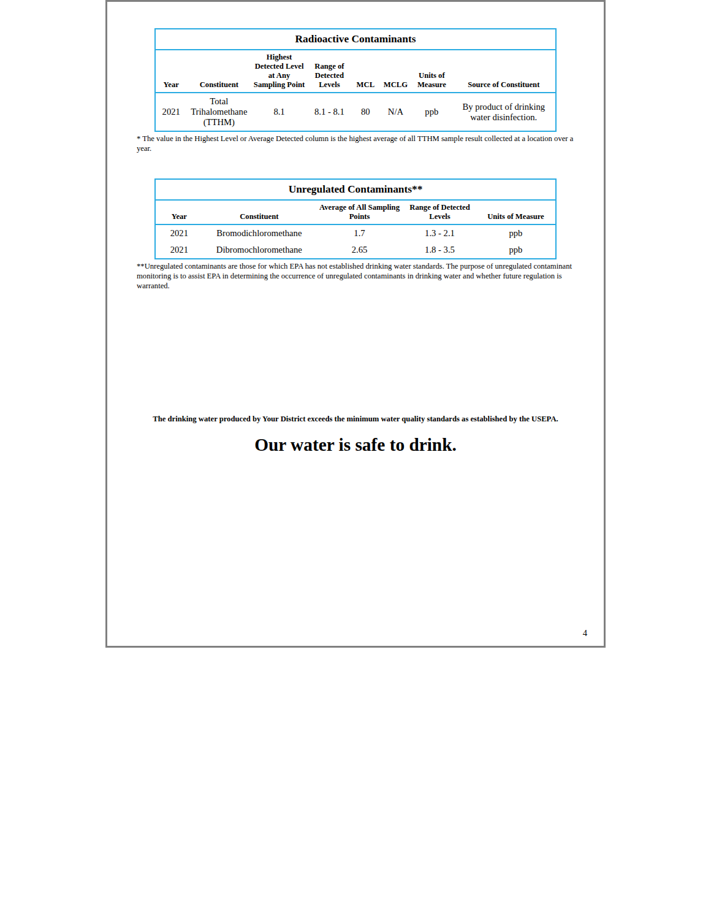Radioactive Contaminants
| Year | Constituent | Highest Detected Level at Any Sampling Point | Range of Detected Levels | MCL | MCLG | Units of Measure | Source of Constituent |
| --- | --- | --- | --- | --- | --- | --- | --- |
| 2021 | Total Trihalomethane (TTHM) | 8.1 | 8.1 - 8.1 | 80 | N/A | ppb | By product of drinking water disinfection. |
* The value in the Highest Level or Average Detected column is the highest average of all TTHM sample result collected at a location over a year.
Unregulated Contaminants**
| Year | Constituent | Average of All Sampling Points | Range of Detected Levels | Units of Measure |
| --- | --- | --- | --- | --- |
| 2021 | Bromodichloromethane | 1.7 | 1.3 - 2.1 | ppb |
| 2021 | Dibromochloromethane | 2.65 | 1.8 - 3.5 | ppb |
**Unregulated contaminants are those for which EPA has not established drinking water standards. The purpose of unregulated contaminant monitoring is to assist EPA in determining the occurrence of unregulated contaminants in drinking water and whether future regulation is warranted.
The drinking water produced by Your District exceeds the minimum water quality standards as established by the USEPA.
Our water is safe to drink.
4